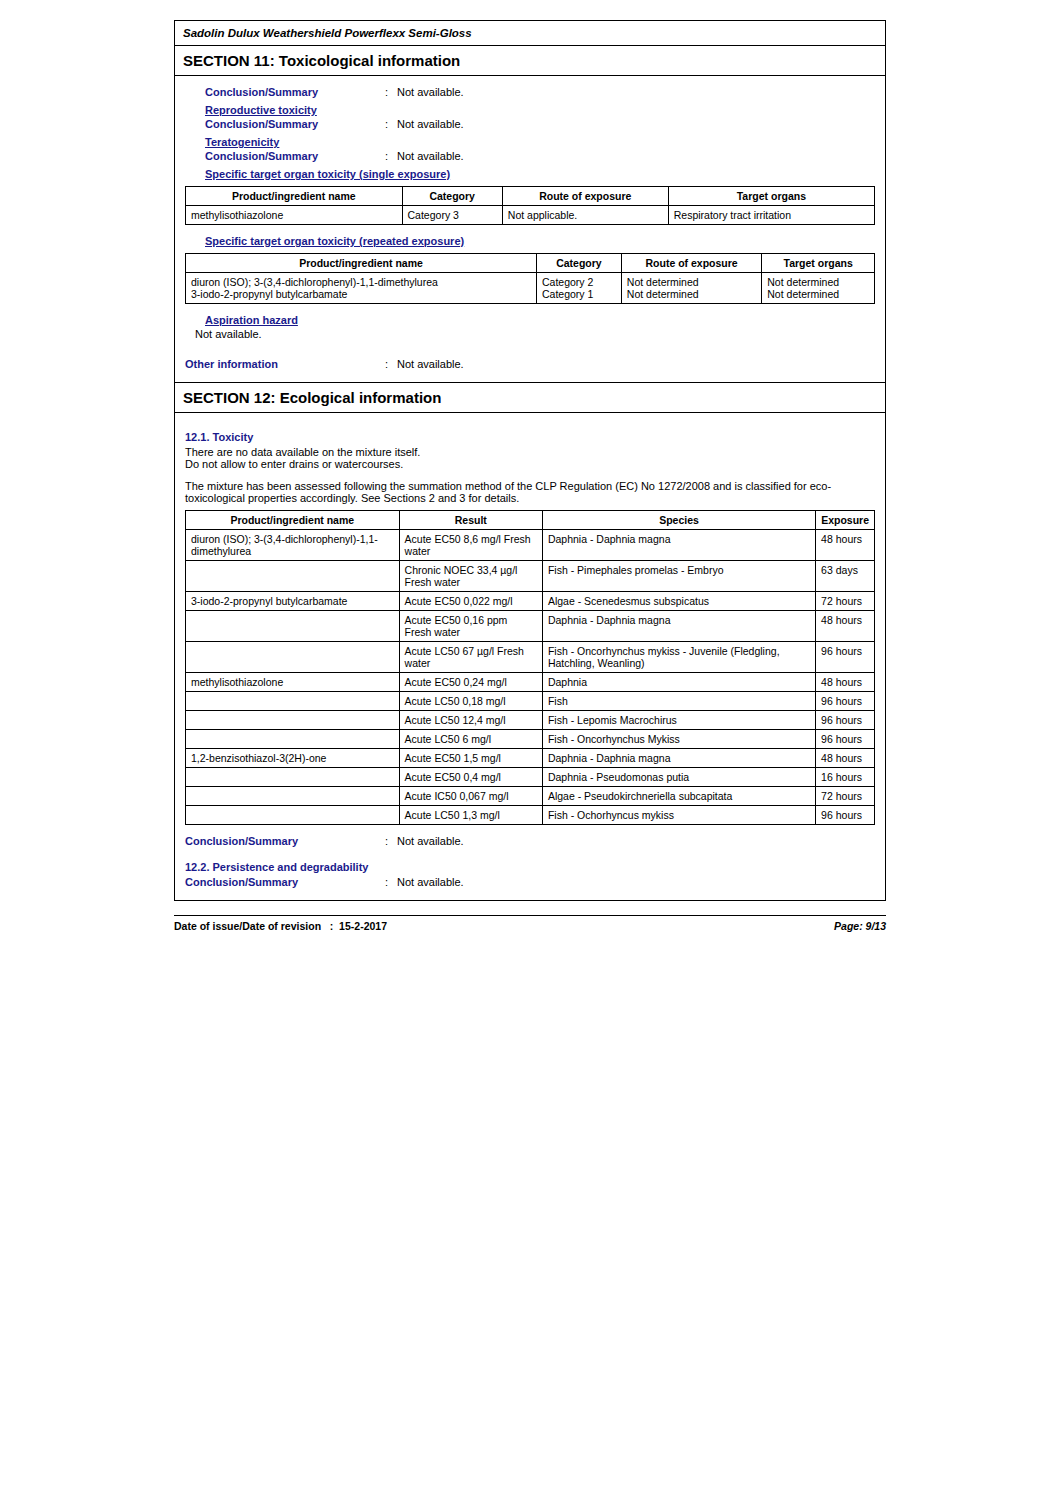Sadolin Dulux Weathershield Powerflexx Semi-Gloss
SECTION 11: Toxicological information
Conclusion/Summary
:
Not available.
Reproductive toxicity
Conclusion/Summary
:
Not available.
Teratogenicity
Conclusion/Summary
:
Not available.
Specific target organ toxicity (single exposure)
| Product/ingredient name | Category | Route of exposure | Target organs |
| --- | --- | --- | --- |
| methylisothiazolone | Category 3 | Not applicable. | Respiratory tract irritation |
Specific target organ toxicity (repeated exposure)
| Product/ingredient name | Category | Route of exposure | Target organs |
| --- | --- | --- | --- |
| diuron (ISO); 3-(3,4-dichlorophenyl)-1,1-dimethylurea 3-iodo-2-propynyl butylcarbamate | Category 2 Category 1 | Not determined Not determined | Not determined Not determined |
Aspiration hazard
Not available.
Other information
:
Not available.
SECTION 12: Ecological information
12.1. Toxicity
There are no data available on the mixture itself.
Do not allow to enter drains or watercourses.
The mixture has been assessed following the summation method of the CLP Regulation (EC) No 1272/2008 and is classified for eco-toxicological properties accordingly. See Sections 2 and 3 for details.
| Product/ingredient name | Result | Species | Exposure |
| --- | --- | --- | --- |
| diuron (ISO); 3-(3,4-dichlorophenyl)-1,1-dimethylurea | Acute EC50 8,6 mg/l Fresh water | Daphnia - Daphnia magna | 48 hours |
| | Chronic NOEC 33,4 µg/l Fresh water | Fish - Pimephales promelas - Embryo | 63 days |
| 3-iodo-2-propynyl butylcarbamate | Acute EC50 0,022 mg/l | Algae - Scenedesmus subspicatus | 72 hours |
| | Acute EC50 0,16 ppm Fresh water | Daphnia - Daphnia magna | 48 hours |
| | Acute LC50 67 µg/l Fresh water | Fish - Oncorhynchus mykiss - Juvenile (Fledgling, Hatchling, Weanling) | 96 hours |
| methylisothiazolone | Acute EC50 0,24 mg/l | Daphnia | 48 hours |
| | Acute LC50 0,18 mg/l | Fish | 96 hours |
| | Acute LC50 12,4 mg/l | Fish - Lepomis Macrochirus | 96 hours |
| | Acute LC50 6 mg/l | Fish - Oncorhynchus Mykiss | 96 hours |
| 1,2-benzisothiazol-3(2H)-one | Acute EC50 1,5 mg/l | Daphnia - Daphnia magna | 48 hours |
| | Acute EC50 0,4 mg/l | Daphnia - Pseudomonas putia | 16 hours |
| | Acute IC50 0,067 mg/l | Algae - Pseudokirchneriella subcapitata | 72 hours |
| | Acute LC50 1,3 mg/l | Fish - Ochorhyncus mykiss | 96 hours |
Conclusion/Summary
:
Not available.
12.2. Persistence and degradability
Conclusion/Summary
:
Not available.
Date of issue/Date of revision : 15-2-2017
Page: 9/13